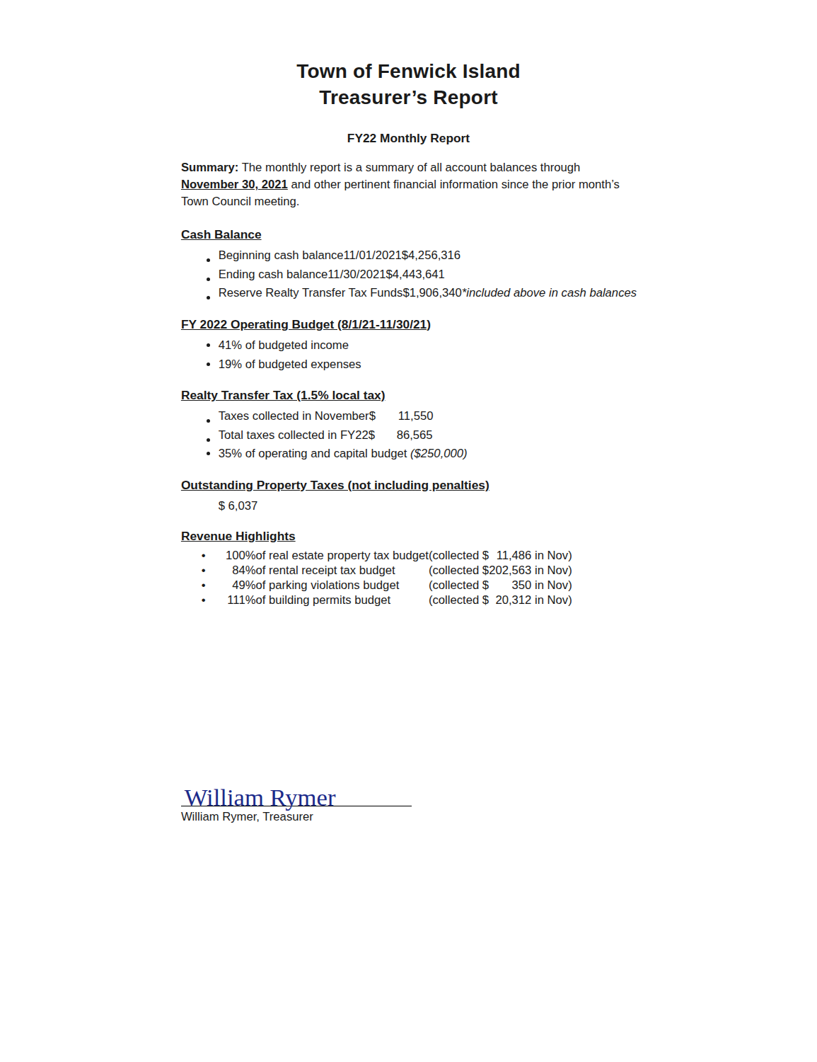Town of Fenwick Island
Treasurer’s Report
FY22 Monthly Report
Summary: The monthly report is a summary of all account balances through November 30, 2021 and other pertinent financial information since the prior month’s Town Council meeting.
Cash Balance
| Beginning cash balance | 11/01/2021 | $4,256,316 |
| Ending cash balance | 11/30/2021 | $4,443,641 |
| Reserve Realty Transfer Tax Funds | $1,906,340 | *included above in cash balances |
FY 2022 Operating Budget (8/1/21-11/30/21)
41% of budgeted income
19% of budgeted expenses
Realty Transfer Tax (1.5% local tax)
| Taxes collected in November | $ | 11,550 |
| Total taxes collected in FY22 | $ | 86,565 |
35% of operating and capital budget ($250,000)
Outstanding Property Taxes (not including penalties)
$ 6,037
Revenue Highlights
| • | 100% | of real estate property tax budget | (collected $ | 11,486 in Nov) |
| • | 84% | of rental receipt tax budget | (collected $ | 202,563 in Nov) |
| • | 49% | of parking violations budget | (collected $ | 350 in Nov) |
| • | 111% | of building permits budget | (collected $ | 20,312 in Nov) |
William Rymer
William Rymer, Treasurer